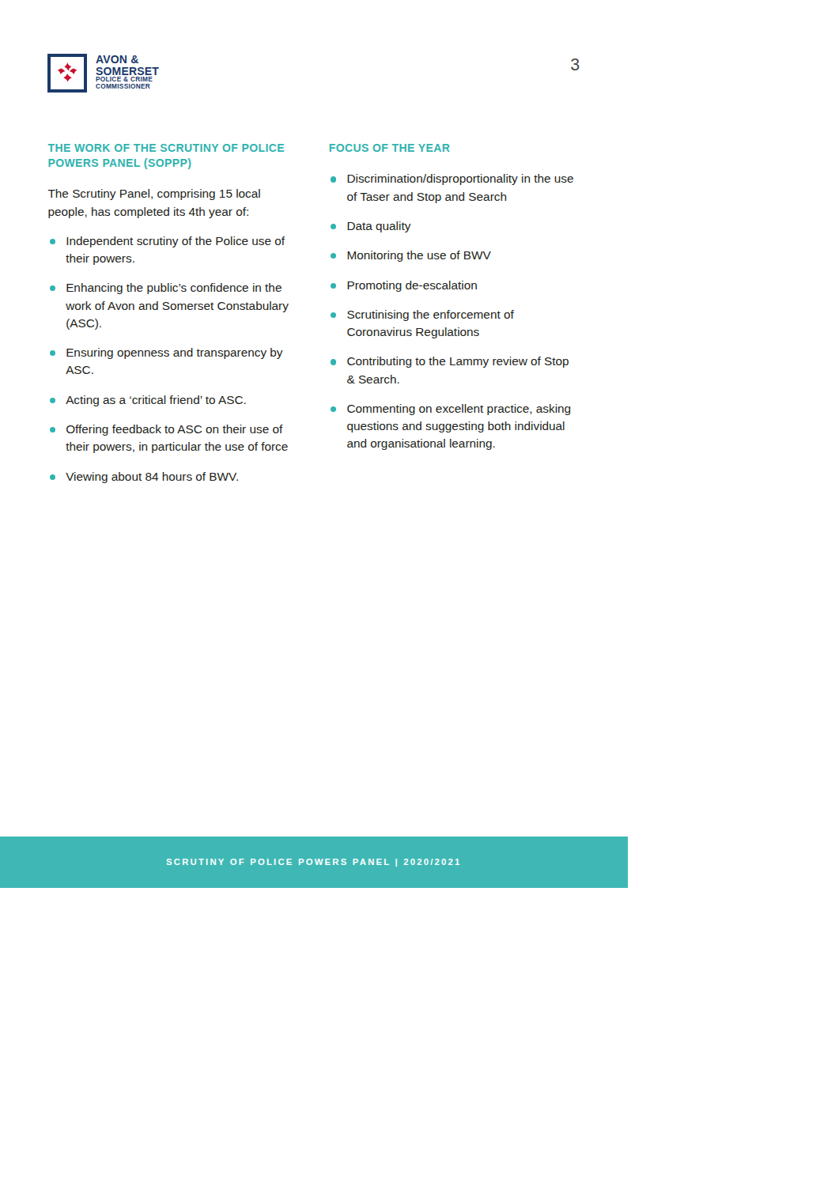AVON &
SOMERSET
POLICE & CRIME
COMMISSIONER
3
The work of the Scrutiny of Police Powers Panel (SOPPP)
The Scrutiny Panel, comprising 15 local people, has completed its 4th year of:
Independent scrutiny of the Police use of their powers.
Enhancing the public’s confidence in the work of Avon and Somerset Constabulary (ASC).
Ensuring openness and transparency by ASC.
Acting as a ‘critical friend’ to ASC.
Offering feedback to ASC on their use of their powers, in particular the use of force
Viewing about 84 hours of BWV.
Focus of the year
Discrimination/disproportionality in the use of Taser and Stop and Search
Data quality
Monitoring the use of BWV
Promoting de-escalation
Scrutinising the enforcement of Coronavirus Regulations
Contributing to the Lammy review of Stop & Search.
Commenting on excellent practice, asking questions and suggesting both individual and organisational learning.
Scrutiny of Police Powers Panel | 2020/2021